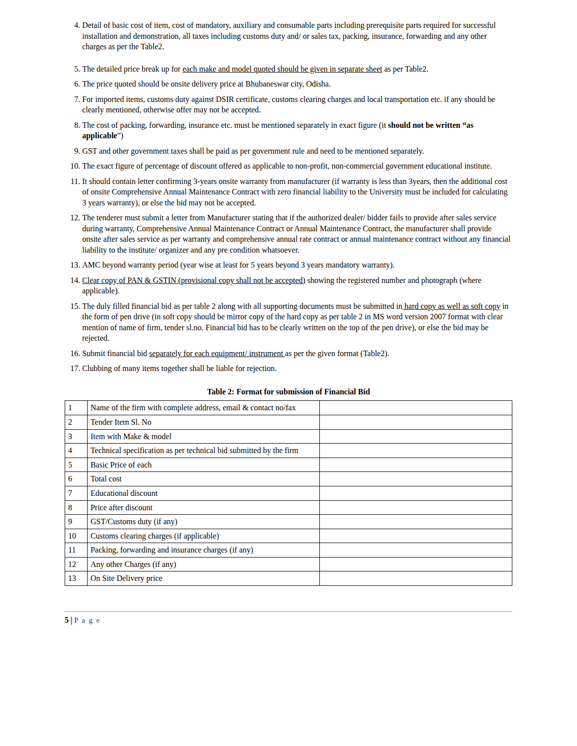Detail of basic cost of item, cost of mandatory, auxiliary and consumable parts including prerequisite parts required for successful installation and demonstration, all taxes including customs duty and/ or sales tax, packing, insurance, forwarding and any other charges as per the Table2.
The detailed price break up for each make and model quoted should be given in separate sheet as per Table2.
The price quoted should be onsite delivery price at Bhubaneswar city, Odisha.
For imported items, customs duty against DSIR certificate, customs clearing charges and local transportation etc. if any should be clearly mentioned, otherwise offer may not be accepted.
The cost of packing, forwarding, insurance etc. must be mentioned separately in exact figure (it should not be written “as applicable”)
GST and other government taxes shall be paid as per government rule and need to be mentioned separately.
The exact figure of percentage of discount offered as applicable to non-profit, non-commercial government educational institute.
It should contain letter confirming 3-years onsite warranty from manufacturer (if warranty is less than 3years, then the additional cost of onsite Comprehensive Annual Maintenance Contract with zero financial liability to the University must be included for calculating 3 years warranty), or else the bid may not be accepted.
The tenderer must submit a letter from Manufacturer stating that if the authorized dealer/ bidder fails to provide after sales service during warranty, Comprehensive Annual Maintenance Contract or Annual Maintenance Contract, the manufacturer shall provide onsite after sales service as per warranty and comprehensive annual rate contract or annual maintenance contract without any financial liability to the institute/ organizer and any pre condition whatsoever.
AMC beyond warranty period (year wise at least for 5 years beyond 3 years mandatory warranty).
Clear copy of PAN & GSTIN (provisional copy shall not be accepted) showing the registered number and photograph (where applicable).
The duly filled financial bid as per table 2 along with all supporting documents must be submitted in hard copy as well as soft copy in the form of pen drive (in soft copy should be mirror copy of the hard copy as per table 2 in MS word version 2007 format with clear mention of name of firm, tender sl.no. Financial bid has to be clearly written on the top of the pen drive), or else the bid may be rejected.
Submit financial bid separately for each equipment/ instrument as per the given format (Table2).
Clubbing of many items together shall be liable for rejection.
Table 2: Format for submission of Financial Bid
| 1 | Name of the firm with complete address, email & contact no/fax | |
| 2 | Tender Item Sl. No | |
| 3 | Item with Make & model | |
| 4 | Technical specification as per technical bid submitted by the firm | |
| 5 | Basic Price of each | |
| 6 | Total cost | |
| 7 | Educational discount | |
| 8 | Price after discount | |
| 9 | GST/Customs duty (if any) | |
| 10 | Customs clearing charges (if applicable) | |
| 11 | Packing, forwarding and insurance charges (if any) | |
| 12 | Any other Charges (if any) | |
| 13 | On Site Delivery price | |
5 | P a g e